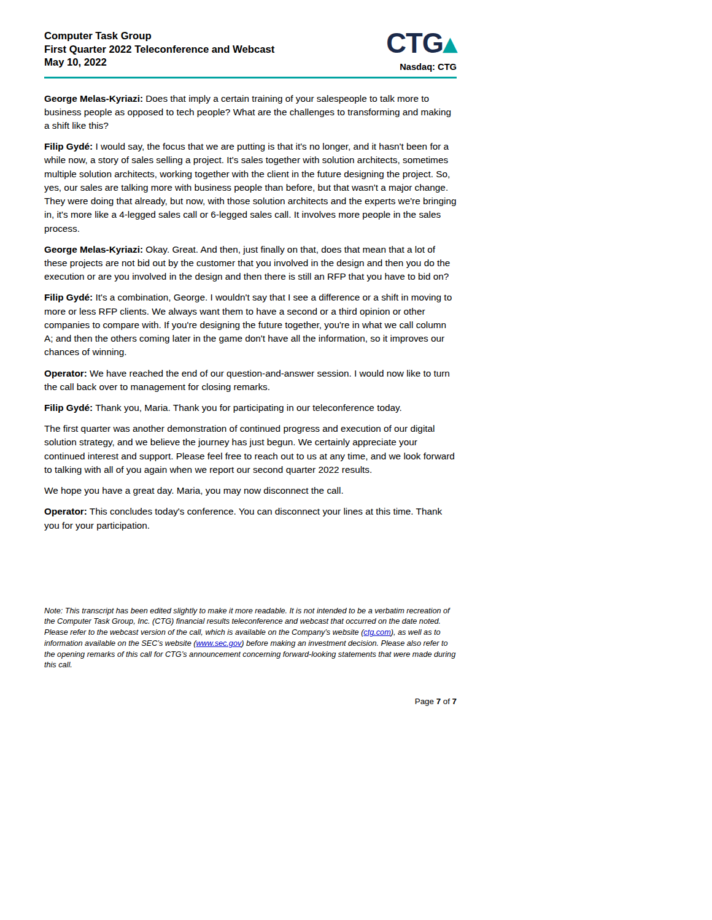Computer Task Group
First Quarter 2022 Teleconference and Webcast
May 10, 2022
CTG▴
Nasdaq: CTG
George Melas-Kyriazi: Does that imply a certain training of your salespeople to talk more to business people as opposed to tech people? What are the challenges to transforming and making a shift like this?
Filip Gydé: I would say, the focus that we are putting is that it's no longer, and it hasn't been for a while now, a story of sales selling a project. It's sales together with solution architects, sometimes multiple solution architects, working together with the client in the future designing the project. So, yes, our sales are talking more with business people than before, but that wasn't a major change. They were doing that already, but now, with those solution architects and the experts we're bringing in, it's more like a 4-legged sales call or 6-legged sales call. It involves more people in the sales process.
George Melas-Kyriazi: Okay. Great. And then, just finally on that, does that mean that a lot of these projects are not bid out by the customer that you involved in the design and then you do the execution or are you involved in the design and then there is still an RFP that you have to bid on?
Filip Gydé: It's a combination, George. I wouldn't say that I see a difference or a shift in moving to more or less RFP clients. We always want them to have a second or a third opinion or other companies to compare with. If you're designing the future together, you're in what we call column A; and then the others coming later in the game don't have all the information, so it improves our chances of winning.
Operator: We have reached the end of our question-and-answer session. I would now like to turn the call back over to management for closing remarks.
Filip Gydé: Thank you, Maria. Thank you for participating in our teleconference today.
The first quarter was another demonstration of continued progress and execution of our digital solution strategy, and we believe the journey has just begun. We certainly appreciate your continued interest and support. Please feel free to reach out to us at any time, and we look forward to talking with all of you again when we report our second quarter 2022 results.
We hope you have a great day. Maria, you may now disconnect the call.
Operator: This concludes today's conference. You can disconnect your lines at this time. Thank you for your participation.
Note: This transcript has been edited slightly to make it more readable. It is not intended to be a verbatim recreation of the Computer Task Group, Inc. (CTG) financial results teleconference and webcast that occurred on the date noted. Please refer to the webcast version of the call, which is available on the Company’s website (ctg.com), as well as to information available on the SEC’s website (www.sec.gov) before making an investment decision. Please also refer to the opening remarks of this call for CTG’s announcement concerning forward-looking statements that were made during this call.
Page 7 of 7